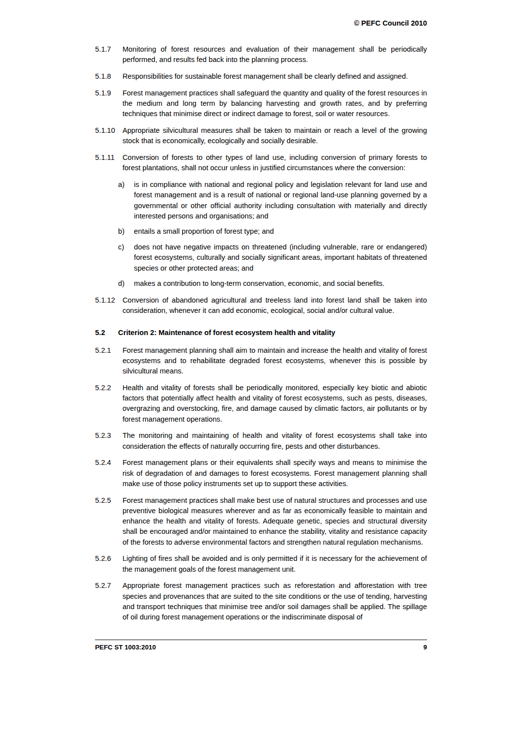© PEFC Council 2010
5.1.7 Monitoring of forest resources and evaluation of their management shall be periodically performed, and results fed back into the planning process.
5.1.8 Responsibilities for sustainable forest management shall be clearly defined and assigned.
5.1.9 Forest management practices shall safeguard the quantity and quality of the forest resources in the medium and long term by balancing harvesting and growth rates, and by preferring techniques that minimise direct or indirect damage to forest, soil or water resources.
5.1.10 Appropriate silvicultural measures shall be taken to maintain or reach a level of the growing stock that is economically, ecologically and socially desirable.
5.1.11 Conversion of forests to other types of land use, including conversion of primary forests to forest plantations, shall not occur unless in justified circumstances where the conversion:
a) is in compliance with national and regional policy and legislation relevant for land use and forest management and is a result of national or regional land-use planning governed by a governmental or other official authority including consultation with materially and directly interested persons and organisations; and
b) entails a small proportion of forest type; and
c) does not have negative impacts on threatened (including vulnerable, rare or endangered) forest ecosystems, culturally and socially significant areas, important habitats of threatened species or other protected areas; and
d) makes a contribution to long-term conservation, economic, and social benefits.
5.1.12 Conversion of abandoned agricultural and treeless land into forest land shall be taken into consideration, whenever it can add economic, ecological, social and/or cultural value.
5.2 Criterion 2: Maintenance of forest ecosystem health and vitality
5.2.1 Forest management planning shall aim to maintain and increase the health and vitality of forest ecosystems and to rehabilitate degraded forest ecosystems, whenever this is possible by silvicultural means.
5.2.2 Health and vitality of forests shall be periodically monitored, especially key biotic and abiotic factors that potentially affect health and vitality of forest ecosystems, such as pests, diseases, overgrazing and overstocking, fire, and damage caused by climatic factors, air pollutants or by forest management operations.
5.2.3 The monitoring and maintaining of health and vitality of forest ecosystems shall take into consideration the effects of naturally occurring fire, pests and other disturbances.
5.2.4 Forest management plans or their equivalents shall specify ways and means to minimise the risk of degradation of and damages to forest ecosystems. Forest management planning shall make use of those policy instruments set up to support these activities.
5.2.5 Forest management practices shall make best use of natural structures and processes and use preventive biological measures wherever and as far as economically feasible to maintain and enhance the health and vitality of forests. Adequate genetic, species and structural diversity shall be encouraged and/or maintained to enhance the stability, vitality and resistance capacity of the forests to adverse environmental factors and strengthen natural regulation mechanisms.
5.2.6 Lighting of fires shall be avoided and is only permitted if it is necessary for the achievement of the management goals of the forest management unit.
5.2.7 Appropriate forest management practices such as reforestation and afforestation with tree species and provenances that are suited to the site conditions or the use of tending, harvesting and transport techniques that minimise tree and/or soil damages shall be applied. The spillage of oil during forest management operations or the indiscriminate disposal of
PEFC ST 1003:2010 9